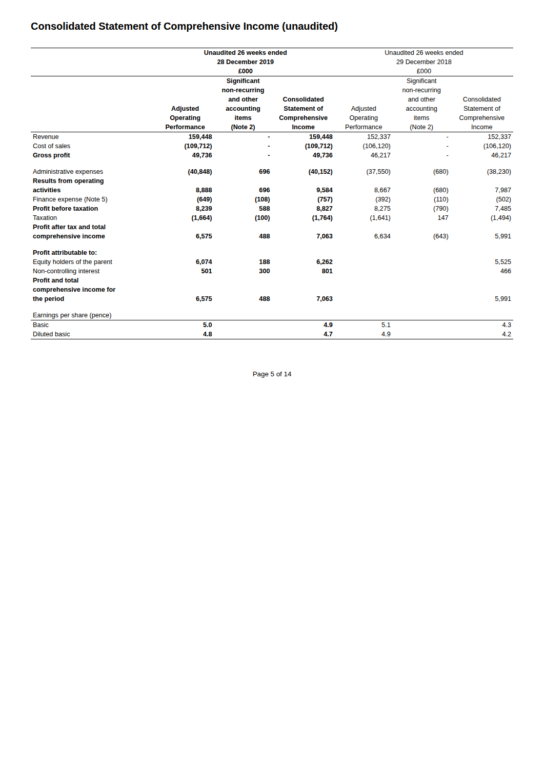Consolidated Statement of Comprehensive Income (unaudited)
| | Unaudited 26 weeks ended | Unaudited 26 weeks ended |
| | 28 December 2019 | 29 December 2018 |
| | £000 | £000 |
| | | Significant | | | Significant | |
| | | non-recurring | | | non-recurring | |
| | | and other | Consolidated | | and other | Consolidated |
| | Adjusted | accounting | Statement of | Adjusted | accounting | Statement of |
| | Operating | items | Comprehensive | Operating | items | Comprehensive |
| | Performance | (Note 2) | Income | Performance | (Note 2) | Income |
| Revenue | 159,448 | - | 159,448 | 152,337 | - | 152,337 |
| Cost of sales | (109,712) | - | (109,712) | (106,120) | - | (106,120) |
| Gross profit | 49,736 | - | 49,736 | 46,217 | - | 46,217 |
| Administrative expenses | (40,848) | 696 | (40,152) | (37,550) | (680) | (38,230) |
| Results from operating | | | | | | |
| activities | 8,888 | 696 | 9,584 | 8,667 | (680) | 7,987 |
| Finance expense (Note 5) | (649) | (108) | (757) | (392) | (110) | (502) |
| Profit before taxation | 8,239 | 588 | 8,827 | 8,275 | (790) | 7,485 |
| Taxation | (1,664) | (100) | (1,764) | (1,641) | 147 | (1,494) |
| Profit after tax and total | | | | | | |
| comprehensive income | 6,575 | 488 | 7,063 | 6,634 | (643) | 5,991 |
| Profit attributable to: | | | | | | |
| Equity holders of the parent | 6,074 | 188 | 6,262 | | | 5,525 |
| Non-controlling interest | 501 | 300 | 801 | | | 466 |
| Profit and total | | | | | | |
| comprehensive income for | | | | | | |
| the period | 6,575 | 488 | 7,063 | | | 5,991 |
| Earnings per share (pence) | | | | | | |
| Basic | 5.0 | | 4.9 | 5.1 | | 4.3 |
| Diluted basic | 4.8 | | 4.7 | 4.9 | | 4.2 |
Page 5 of 14